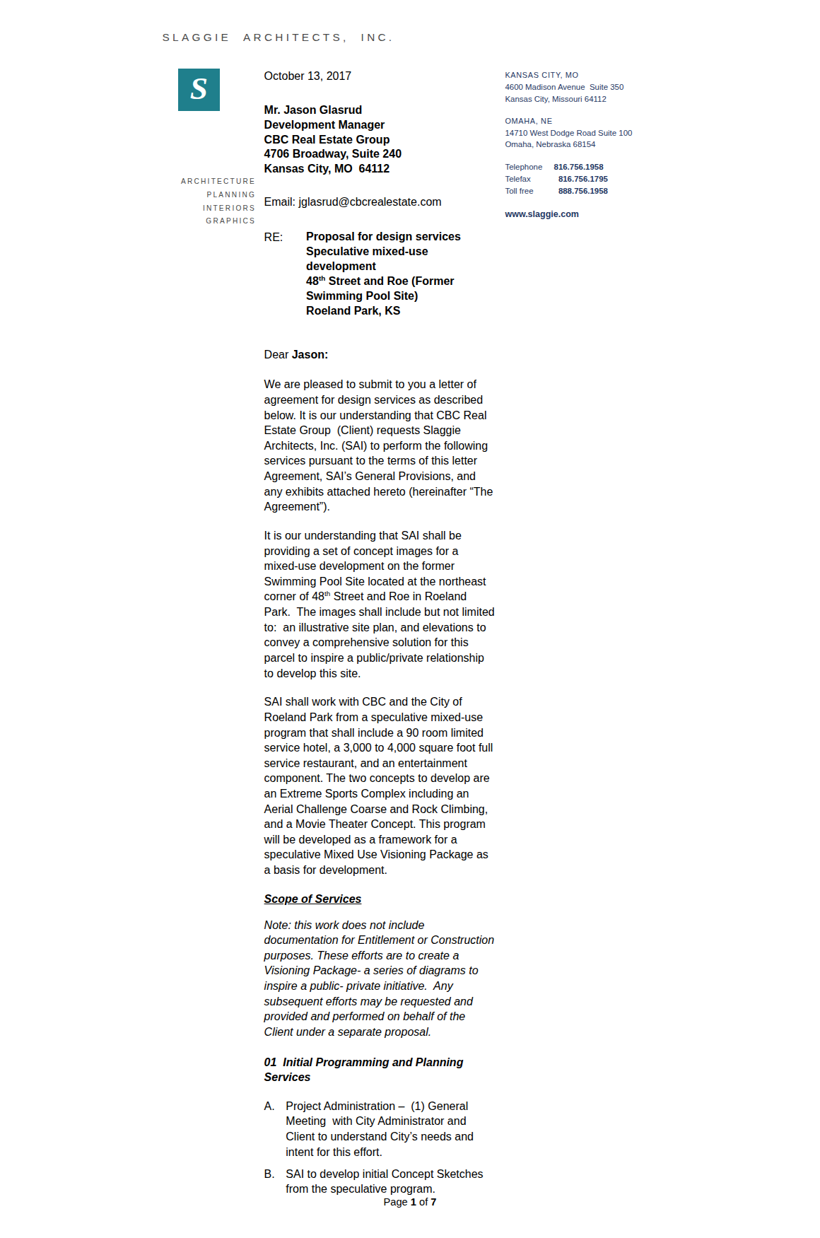SLAGGIE ARCHITECTS, INC.
ARCHITECTURE
PLANNING
INTERIORS
GRAPHICS
October 13, 2017
Mr. Jason Glasrud
Development Manager
CBC Real Estate Group
4706 Broadway, Suite 240
Kansas City, MO 64112
Email: jglasrud@cbcrealestate.com
RE:
Proposal for design services
Speculative mixed-use development
48th Street and Roe (Former Swimming Pool Site)
Roeland Park, KS
Dear Jason:
We are pleased to submit to you a letter of agreement for design services as described below. It is our understanding that CBC Real Estate Group (Client) requests Slaggie Architects, Inc. (SAI) to perform the following services pursuant to the terms of this letter Agreement, SAI’s General Provisions, and any exhibits attached hereto (hereinafter “The Agreement”).
It is our understanding that SAI shall be providing a set of concept images for a mixed-use development on the former Swimming Pool Site located at the northeast corner of 48th Street and Roe in Roeland Park. The images shall include but not limited to: an illustrative site plan, and elevations to convey a comprehensive solution for this parcel to inspire a public/private relationship to develop this site.
SAI shall work with CBC and the City of Roeland Park from a speculative mixed-use program that shall include a 90 room limited service hotel, a 3,000 to 4,000 square foot full service restaurant, and an entertainment component. The two concepts to develop are an Extreme Sports Complex including an Aerial Challenge Coarse and Rock Climbing, and a Movie Theater Concept. This program will be developed as a framework for a speculative Mixed Use Visioning Package as a basis for development.
Scope of Services
Note: this work does not include documentation for Entitlement or Construction purposes. These efforts are to create a Visioning Package- a series of diagrams to inspire a public- private initiative. Any subsequent efforts may be requested and provided and performed on behalf of the Client under a separate proposal.
01 Initial Programming and Planning Services
A. Project Administration – (1) General Meeting with City Administrator and Client to understand City’s needs and intent for this effort.
B. SAI to develop initial Concept Sketches from the speculative program.
KANSAS CITY, MO
4600 Madison Avenue Suite 350
Kansas City, Missouri 64112
OMAHA, NE
14710 West Dodge Road Suite 100
Omaha, Nebraska 68154
Telephone 816.756.1958
Telefax 816.756.1795
Toll free 888.756.1958
www.slaggie.com
Page 1 of 7